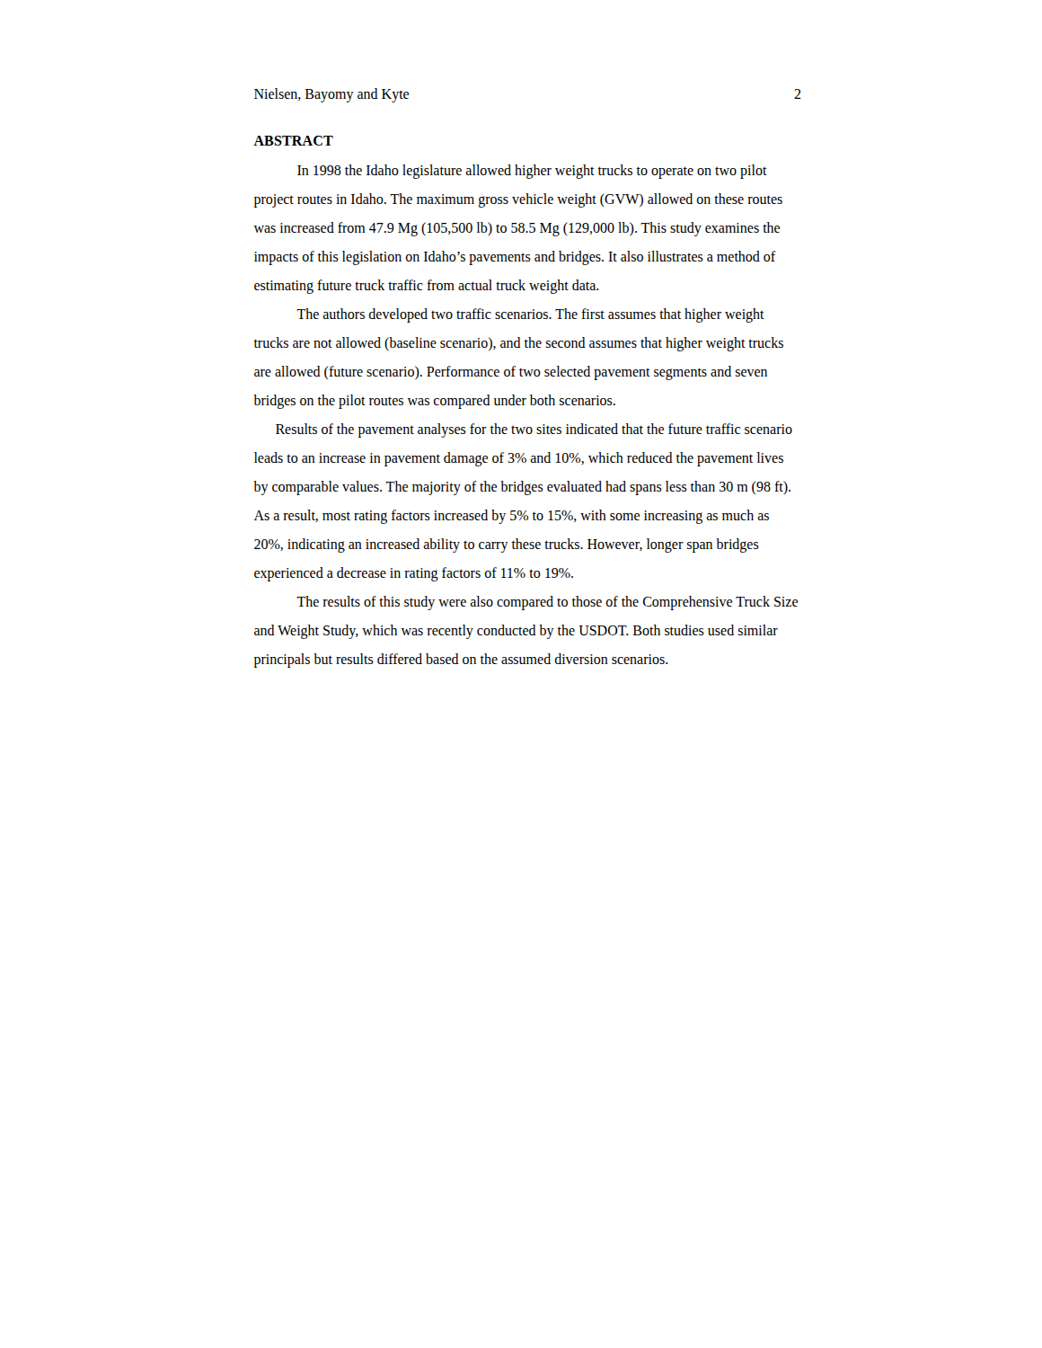Nielsen, Bayomy and Kyte 2
ABSTRACT
In 1998 the Idaho legislature allowed higher weight trucks to operate on two pilot project routes in Idaho. The maximum gross vehicle weight (GVW) allowed on these routes was increased from 47.9 Mg (105,500 lb) to 58.5 Mg (129,000 lb). This study examines the impacts of this legislation on Idaho’s pavements and bridges. It also illustrates a method of estimating future truck traffic from actual truck weight data.
The authors developed two traffic scenarios. The first assumes that higher weight trucks are not allowed (baseline scenario), and the second assumes that higher weight trucks are allowed (future scenario). Performance of two selected pavement segments and seven bridges on the pilot routes was compared under both scenarios.
Results of the pavement analyses for the two sites indicated that the future traffic scenario leads to an increase in pavement damage of 3% and 10%, which reduced the pavement lives by comparable values. The majority of the bridges evaluated had spans less than 30 m (98 ft). As a result, most rating factors increased by 5% to 15%, with some increasing as much as 20%, indicating an increased ability to carry these trucks. However, longer span bridges experienced a decrease in rating factors of 11% to 19%.
The results of this study were also compared to those of the Comprehensive Truck Size and Weight Study, which was recently conducted by the USDOT. Both studies used similar principals but results differed based on the assumed diversion scenarios.